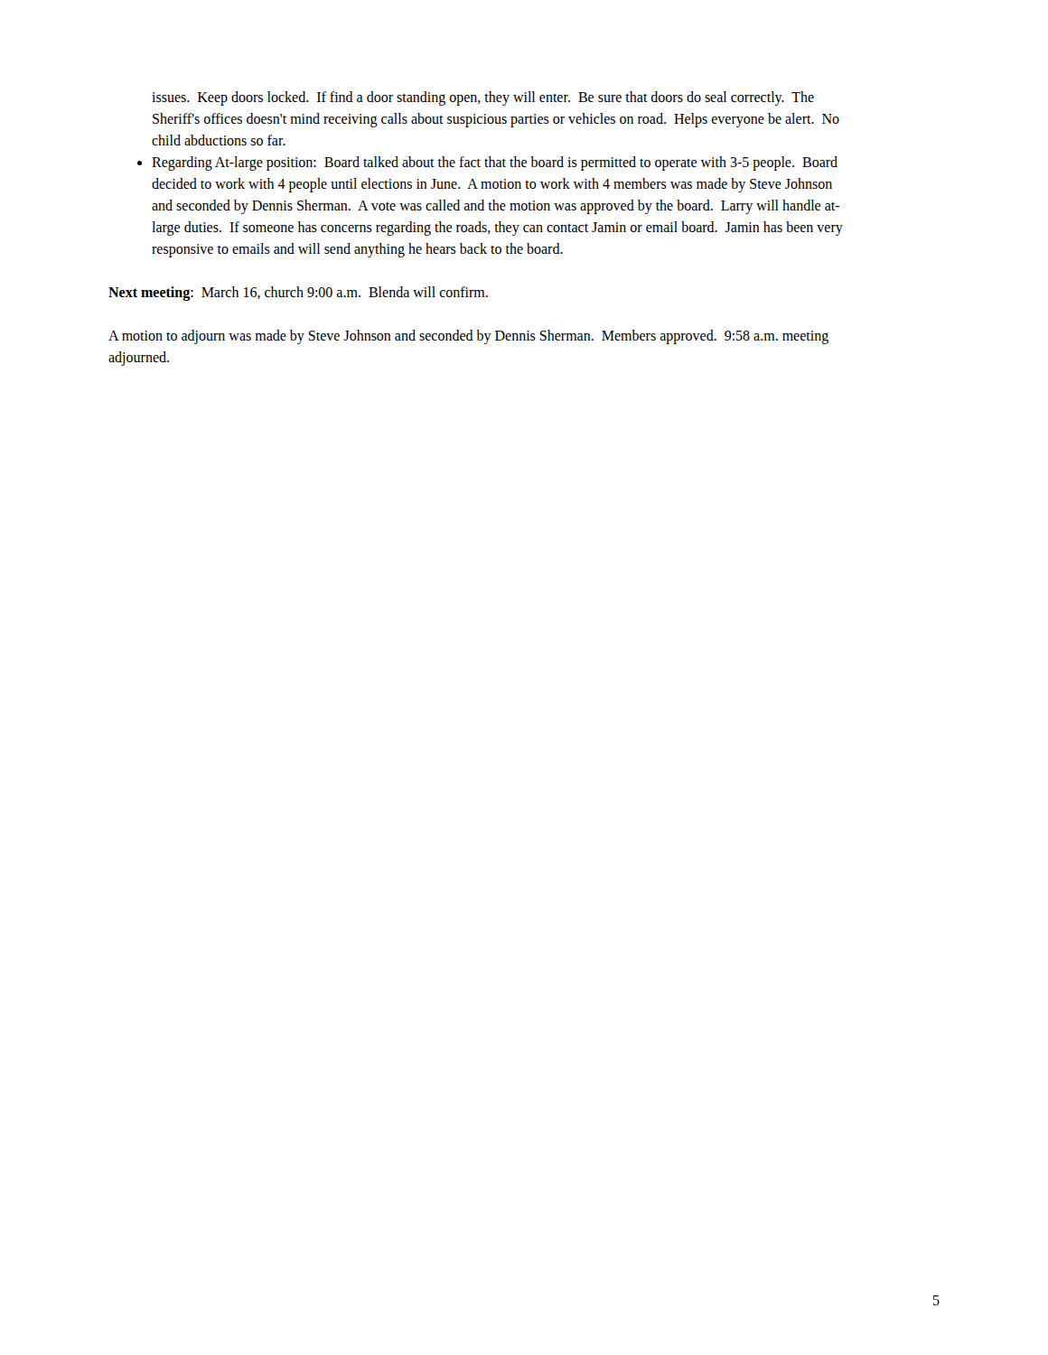issues. Keep doors locked. If find a door standing open, they will enter. Be sure that doors do seal correctly. The Sheriff's offices doesn't mind receiving calls about suspicious parties or vehicles on road. Helps everyone be alert. No child abductions so far.
Regarding At-large position: Board talked about the fact that the board is permitted to operate with 3-5 people. Board decided to work with 4 people until elections in June. A motion to work with 4 members was made by Steve Johnson and seconded by Dennis Sherman. A vote was called and the motion was approved by the board. Larry will handle at-large duties. If someone has concerns regarding the roads, they can contact Jamin or email board. Jamin has been very responsive to emails and will send anything he hears back to the board.
Next meeting: March 16, church 9:00 a.m. Blenda will confirm.
A motion to adjourn was made by Steve Johnson and seconded by Dennis Sherman. Members approved. 9:58 a.m. meeting adjourned.
5